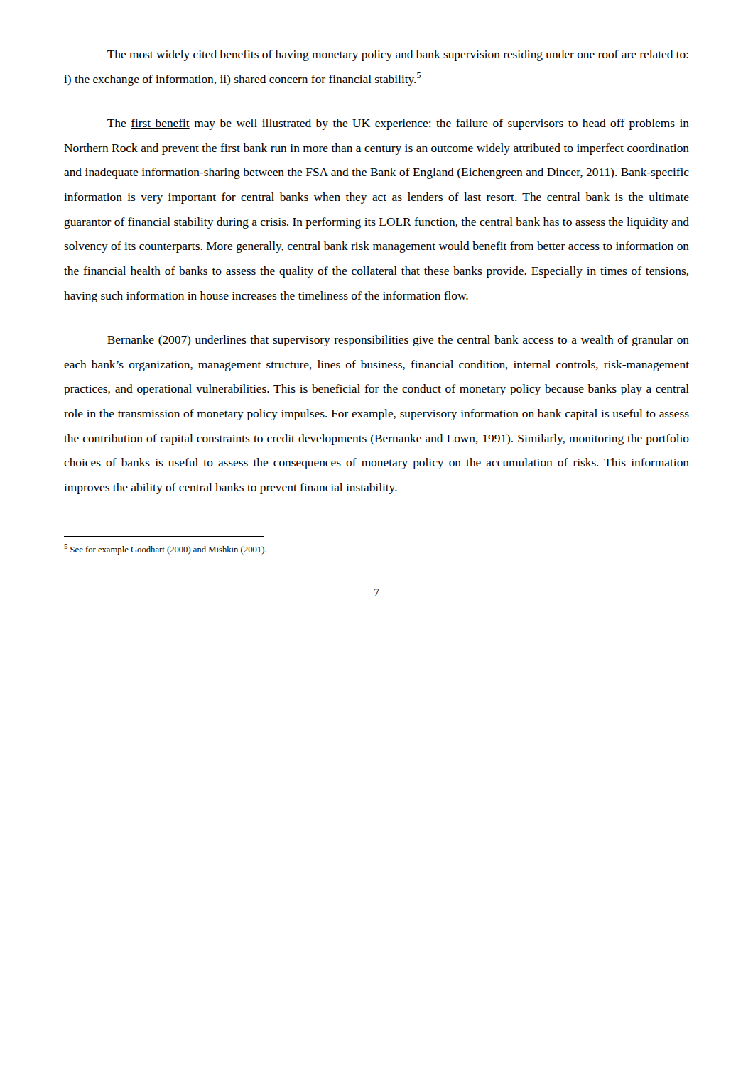The most widely cited benefits of having monetary policy and bank supervision residing under one roof are related to: i) the exchange of information, ii) shared concern for financial stability.5
The first benefit may be well illustrated by the UK experience: the failure of supervisors to head off problems in Northern Rock and prevent the first bank run in more than a century is an outcome widely attributed to imperfect coordination and inadequate information-sharing between the FSA and the Bank of England (Eichengreen and Dincer, 2011). Bank-specific information is very important for central banks when they act as lenders of last resort. The central bank is the ultimate guarantor of financial stability during a crisis. In performing its LOLR function, the central bank has to assess the liquidity and solvency of its counterparts. More generally, central bank risk management would benefit from better access to information on the financial health of banks to assess the quality of the collateral that these banks provide. Especially in times of tensions, having such information in house increases the timeliness of the information flow.
Bernanke (2007) underlines that supervisory responsibilities give the central bank access to a wealth of granular on each bank’s organization, management structure, lines of business, financial condition, internal controls, risk-management practices, and operational vulnerabilities. This is beneficial for the conduct of monetary policy because banks play a central role in the transmission of monetary policy impulses. For example, supervisory information on bank capital is useful to assess the contribution of capital constraints to credit developments (Bernanke and Lown, 1991). Similarly, monitoring the portfolio choices of banks is useful to assess the consequences of monetary policy on the accumulation of risks. This information improves the ability of central banks to prevent financial instability.
5 See for example Goodhart (2000) and Mishkin (2001).
7